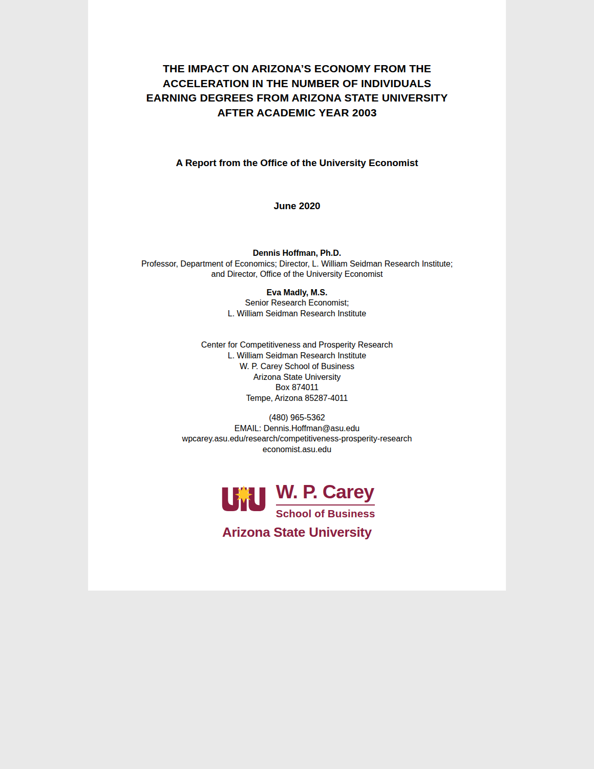The Impact on Arizona’s Economy from the Acceleration in the Number of Individuals Earning Degrees from Arizona State University After Academic Year 2003
A Report from the Office of the University Economist
June 2020
Dennis Hoffman, Ph.D.
Professor, Department of Economics; Director, L. William Seidman Research Institute;
and Director, Office of the University Economist
Eva Madly, M.S.
Senior Research Economist;
L. William Seidman Research Institute
Center for Competitiveness and Prosperity Research
L. William Seidman Research Institute
W. P. Carey School of Business
Arizona State University
Box 874011
Tempe, Arizona 85287-4011
(480) 965-5362
EMAIL: Dennis.Hoffman@asu.edu
wpcarey.asu.edu/research/competitiveness-prosperity-research
economist.asu.edu
W. P. Carey
School of Business
Arizona State University